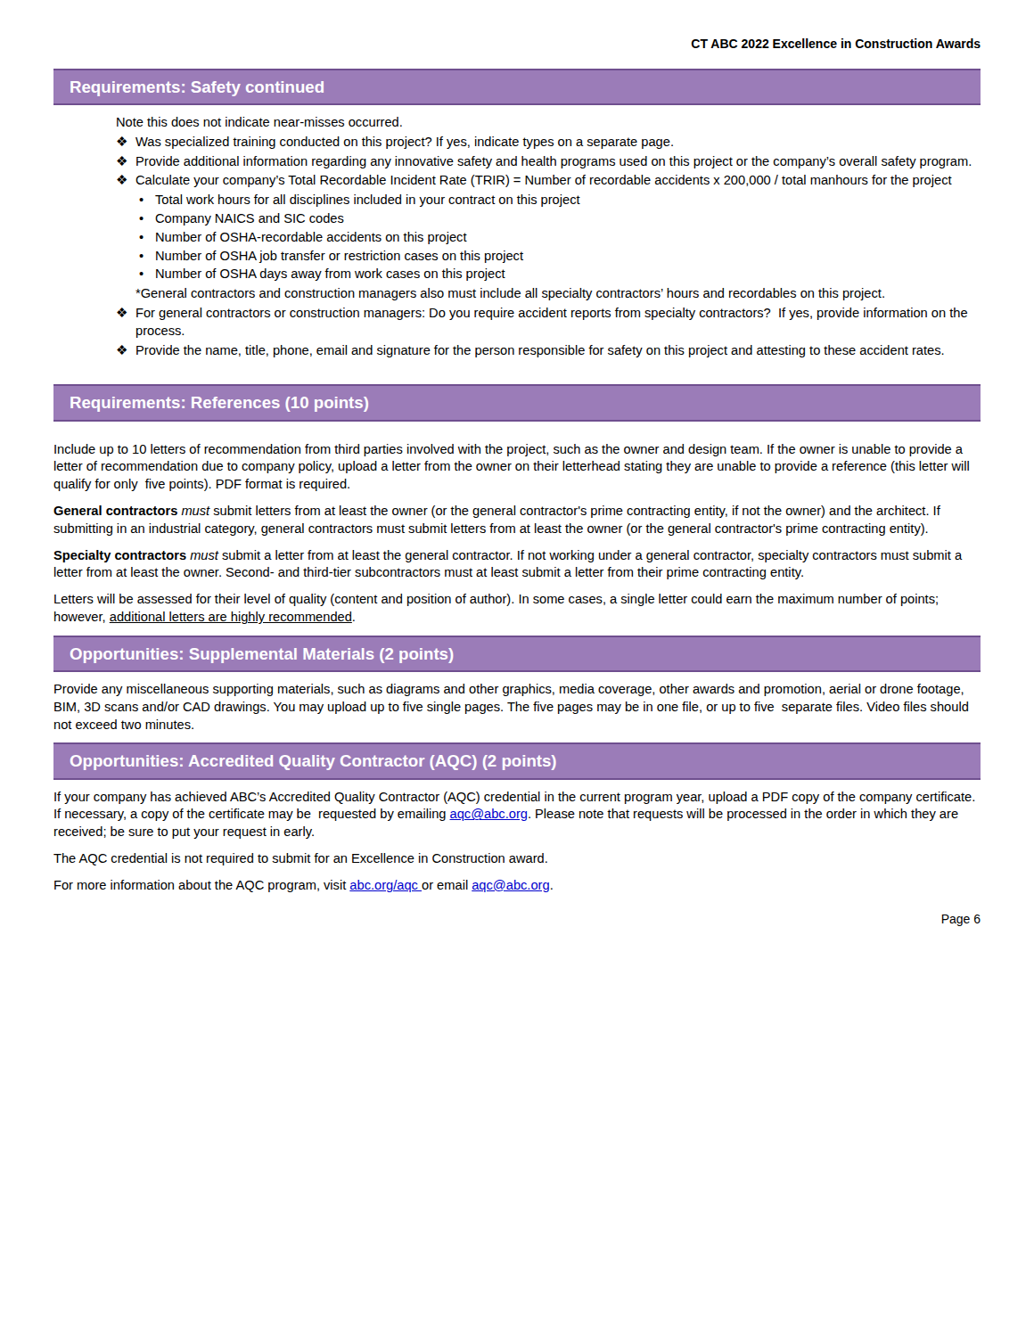CT ABC 2022 Excellence in Construction Awards
Requirements: Safety continued
Note this does not indicate near-misses occurred.
Was specialized training conducted on this project? If yes, indicate types on a separate page.
Provide additional information regarding any innovative safety and health programs used on this project or the company’s overall safety program.
Calculate your company’s Total Recordable Incident Rate (TRIR) = Number of recordable accidents x 200,000 / total manhours for the project
Total work hours for all disciplines included in your contract on this project
Company NAICS and SIC codes
Number of OSHA-recordable accidents on this project
Number of OSHA job transfer or restriction cases on this project
Number of OSHA days away from work cases on this project
*General contractors and construction managers also must include all specialty contractors’ hours and recordables on this project.
For general contractors or construction managers: Do you require accident reports from specialty contractors? If yes, provide information on the process.
Provide the name, title, phone, email and signature for the person responsible for safety on this project and attesting to these accident rates.
Requirements: References (10 points)
Include up to 10 letters of recommendation from third parties involved with the project, such as the owner and design team. If the owner is unable to provide a letter of recommendation due to company policy, upload a letter from the owner on their letterhead stating they are unable to provide a reference (this letter will qualify for only five points). PDF format is required.
General contractors must submit letters from at least the owner (or the general contractor's prime contracting entity, if not the owner) and the architect. If submitting in an industrial category, general contractors must submit letters from at least the owner (or the general contractor's prime contracting entity).
Specialty contractors must submit a letter from at least the general contractor. If not working under a general contractor, specialty contractors must submit a letter from at least the owner. Second- and third-tier subcontractors must at least submit a letter from their prime contracting entity.
Letters will be assessed for their level of quality (content and position of author). In some cases, a single letter could earn the maximum number of points; however, additional letters are highly recommended.
Opportunities: Supplemental Materials (2 points)
Provide any miscellaneous supporting materials, such as diagrams and other graphics, media coverage, other awards and promotion, aerial or drone footage, BIM, 3D scans and/or CAD drawings. You may upload up to five single pages. The five pages may be in one file, or up to five separate files. Video files should not exceed two minutes.
Opportunities: Accredited Quality Contractor (AQC) (2 points)
If your company has achieved ABC’s Accredited Quality Contractor (AQC) credential in the current program year, upload a PDF copy of the company certificate. If necessary, a copy of the certificate may be requested by emailing aqc@abc.org. Please note that requests will be processed in the order in which they are received; be sure to put your request in early.
The AQC credential is not required to submit for an Excellence in Construction award.
For more information about the AQC program, visit abc.org/aqc or email aqc@abc.org.
Page 6